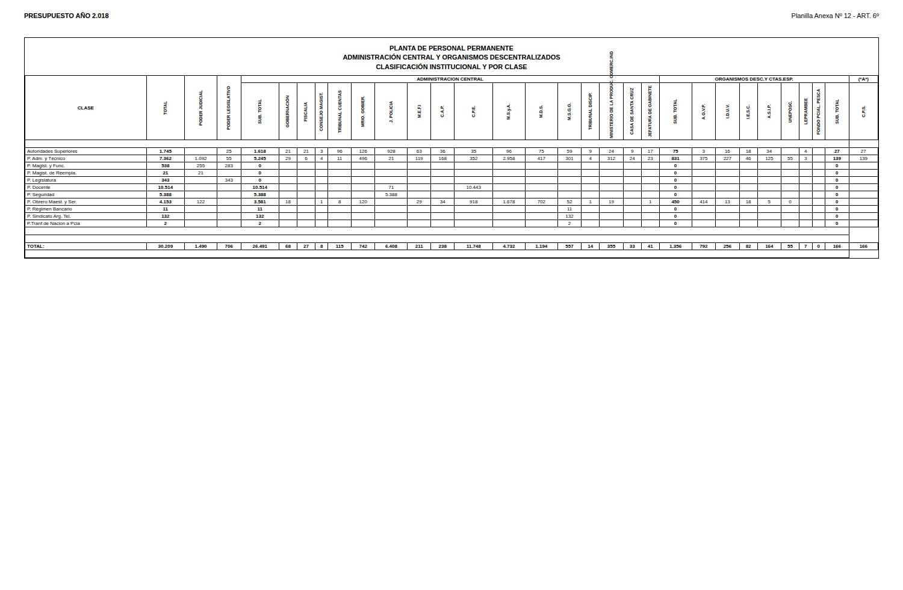PRESUPUESTO AÑO 2.018
Planilla Anexa Nº 12 - ART. 6º
PLANTA DE PERSONAL PERMANENTE
ADMINISTRACIÓN CENTRAL Y ORGANISMOS DESCENTRALIZADOS
CLASIFICACIÓN INSTITUCIONAL Y POR CLASE
| CLASE | TOTAL | PODER JUDICIAL | PODER LEGISLATIVO | ADMINISTRACION CENTRAL | ORGANISMOS DESC.Y CTAS.ESP. | (*A*) |
| --- | --- | --- | --- | --- | --- | --- |
| SUB. TOTAL | GOBERNACIÓN | FISCALIA | CONSEJO MAGIST. | TRIBUNAL CUENTAS | MRIO. GOBIER. | J. POLICIA | M.E.F.I | C.A.P. | C.P.E. | M.S.y.A. | M.D.S. | M.S.G.G. | TRIBUNAL DISCIP. | MINISTERIO DE LA PRODUC. COMERC.IND | CASA DE SANTA CRUZ | JEFATURA DE GABINETE | SUB. TOTAL | A.G.V.P. | I.D.U.V. | I.E.S.C. | A.S.I.P. | UNEPOSC. | LEPRAMBEE | FONDO PCIAL. PESCA | SUB. TOTAL | C.P.S. |
| Autoridades Superiores | 1.745 | | 25 | 1.618 | 21 | 21 | 3 | 96 | 126 | 928 | 63 | 36 | 35 | 96 | 75 | 59 | 9 | 24 | 9 | 17 | 75 | 3 | 16 | 18 | 34 | | 4 | | 27 | 27 |
| P. Adm. y Técnico | 7.362 | 1.092 | 55 | 5.245 | 29 | 6 | 4 | 11 | 496 | 21 | 119 | 168 | 352 | 2.958 | 417 | 301 | 4 | 312 | 24 | 23 | 831 | 375 | 227 | 46 | 125 | 55 | 3 | | 139 | 139 |
| P. Magist. y Func. | 538 | 255 | 283 | 0 | | | | | | | | | | | | | | | | | 0 | | | | | | | | 0 | |
| P. Magist. de Reempla. | 21 | 21 | | 0 | | | | | | | | | | | | | | | | | 0 | | | | | | | | 0 | |
| P. Legislatura | 343 | | 343 | 0 | | | | | | | | | | | | | | | | | 0 | | | | | | | | 0 | |
| P. Docente | 10.514 | | | 10.514 | | | | | | 71 | | | 10.443 | | | | | | | | 0 | | | | | | | | 0 | |
| P. Seguridad | 5.388 | | | 5.388 | | | | | | 5.388 | | | | | | | | | | | 0 | | | | | | | | 0 | |
| P. Obrero Maest. y Ser. | 4.153 | 122 | | 3.581 | 18 | | 1 | 8 | 120 | | 29 | 34 | 918 | 1.678 | 702 | 52 | 1 | 19 | | 1 | 450 | 414 | 13 | 18 | 5 | 0 | | | 0 | |
| P. Régimen Bancario | 11 | | | 11 | | | | | | | | | | | | 11 | | | | | 0 | | | | | | | | 0 | |
| P. Sindicato Arg. Tel. | 132 | | | 132 | | | | | | | | | | | | 132 | | | | | 0 | | | | | | | | 0 | |
| P.Tranf.de Nacion a Pcia | 2 | | | 2 | | | | | | | | | | | | 2 | | | | | 0 | | | | | | | | 0 | |
| TOTAL: | 30.209 | 1.490 | 706 | 26.491 | 68 | 27 | 8 | 115 | 742 | 6.408 | 211 | 238 | 11.748 | 4.732 | 1.194 | 557 | 14 | 355 | 33 | 41 | 1.356 | 792 | 256 | 82 | 164 | 55 | 7 | 0 | 166 | 166 |